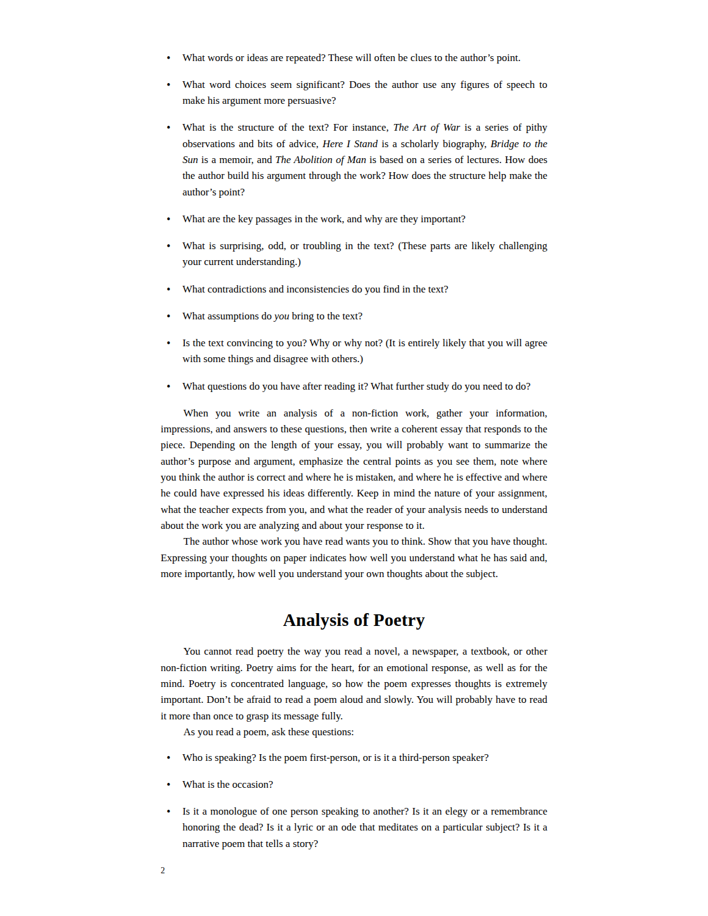What words or ideas are repeated? These will often be clues to the author’s point.
What word choices seem significant? Does the author use any figures of speech to make his argument more persuasive?
What is the structure of the text? For instance, The Art of War is a series of pithy observations and bits of advice, Here I Stand is a scholarly biography, Bridge to the Sun is a memoir, and The Abolition of Man is based on a series of lectures. How does the author build his argument through the work? How does the structure help make the author’s point?
What are the key passages in the work, and why are they important?
What is surprising, odd, or troubling in the text? (These parts are likely challenging your current understanding.)
What contradictions and inconsistencies do you find in the text?
What assumptions do you bring to the text?
Is the text convincing to you? Why or why not? (It is entirely likely that you will agree with some things and disagree with others.)
What questions do you have after reading it? What further study do you need to do?
When you write an analysis of a non-fiction work, gather your information, impressions, and answers to these questions, then write a coherent essay that responds to the piece. Depending on the length of your essay, you will probably want to summarize the author’s purpose and argument, emphasize the central points as you see them, note where you think the author is correct and where he is mistaken, and where he is effective and where he could have expressed his ideas differently. Keep in mind the nature of your assignment, what the teacher expects from you, and what the reader of your analysis needs to understand about the work you are analyzing and about your response to it.
The author whose work you have read wants you to think. Show that you have thought. Expressing your thoughts on paper indicates how well you understand what he has said and, more importantly, how well you understand your own thoughts about the subject.
Analysis of Poetry
You cannot read poetry the way you read a novel, a newspaper, a textbook, or other non-fiction writing. Poetry aims for the heart, for an emotional response, as well as for the mind. Poetry is concentrated language, so how the poem expresses thoughts is extremely important. Don’t be afraid to read a poem aloud and slowly. You will probably have to read it more than once to grasp its message fully.
As you read a poem, ask these questions:
Who is speaking? Is the poem first-person, or is it a third-person speaker?
What is the occasion?
Is it a monologue of one person speaking to another? Is it an elegy or a remembrance honoring the dead? Is it a lyric or an ode that meditates on a particular subject? Is it a narrative poem that tells a story?
2